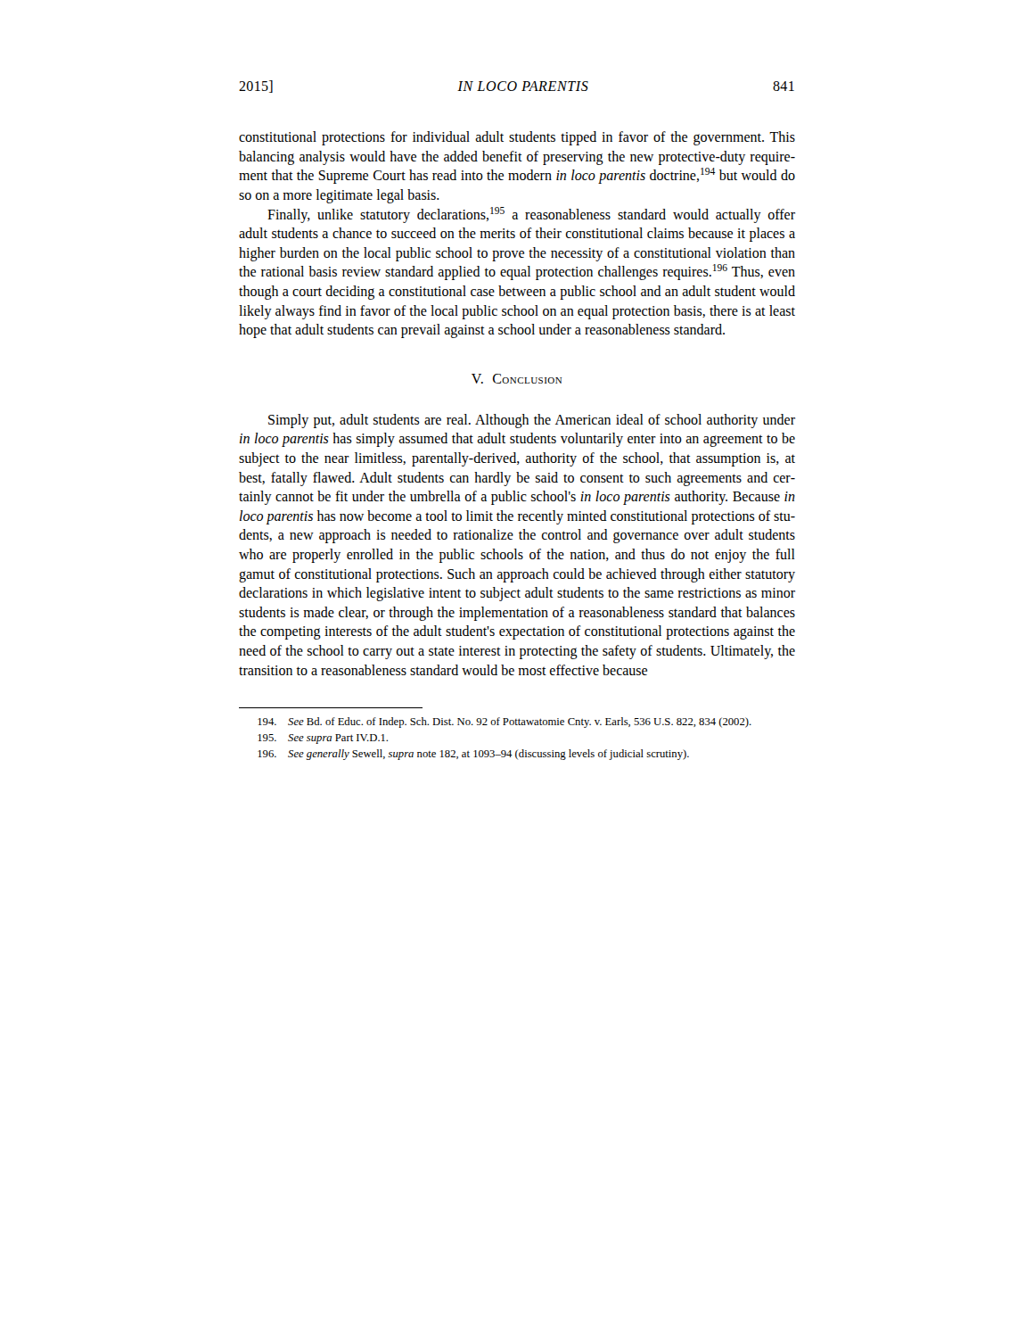2015] In Loco Parentis 841
constitutional protections for individual adult students tipped in favor of the government. This balancing analysis would have the added benefit of preserving the new protective-duty requirement that the Supreme Court has read into the modern in loco parentis doctrine,194 but would do so on a more legitimate legal basis.
Finally, unlike statutory declarations,195 a reasonableness standard would actually offer adult students a chance to succeed on the merits of their constitutional claims because it places a higher burden on the local public school to prove the necessity of a constitutional violation than the rational basis review standard applied to equal protection challenges requires.196 Thus, even though a court deciding a constitutional case between a public school and an adult student would likely always find in favor of the local public school on an equal protection basis, there is at least hope that adult students can prevail against a school under a reasonableness standard.
V. Conclusion
Simply put, adult students are real. Although the American ideal of school authority under in loco parentis has simply assumed that adult students voluntarily enter into an agreement to be subject to the near limitless, parentally-derived, authority of the school, that assumption is, at best, fatally flawed. Adult students can hardly be said to consent to such agreements and certainly cannot be fit under the umbrella of a public school's in loco parentis authority. Because in loco parentis has now become a tool to limit the recently minted constitutional protections of students, a new approach is needed to rationalize the control and governance over adult students who are properly enrolled in the public schools of the nation, and thus do not enjoy the full gamut of constitutional protections. Such an approach could be achieved through either statutory declarations in which legislative intent to subject adult students to the same restrictions as minor students is made clear, or through the implementation of a reasonableness standard that balances the competing interests of the adult student's expectation of constitutional protections against the need of the school to carry out a state interest in protecting the safety of students. Ultimately, the transition to a reasonableness standard would be most effective because
194. See Bd. of Educ. of Indep. Sch. Dist. No. 92 of Pottawatomie Cnty. v. Earls, 536 U.S. 822, 834 (2002).
195. See supra Part IV.D.1.
196. See generally Sewell, supra note 182, at 1093–94 (discussing levels of judicial scrutiny).